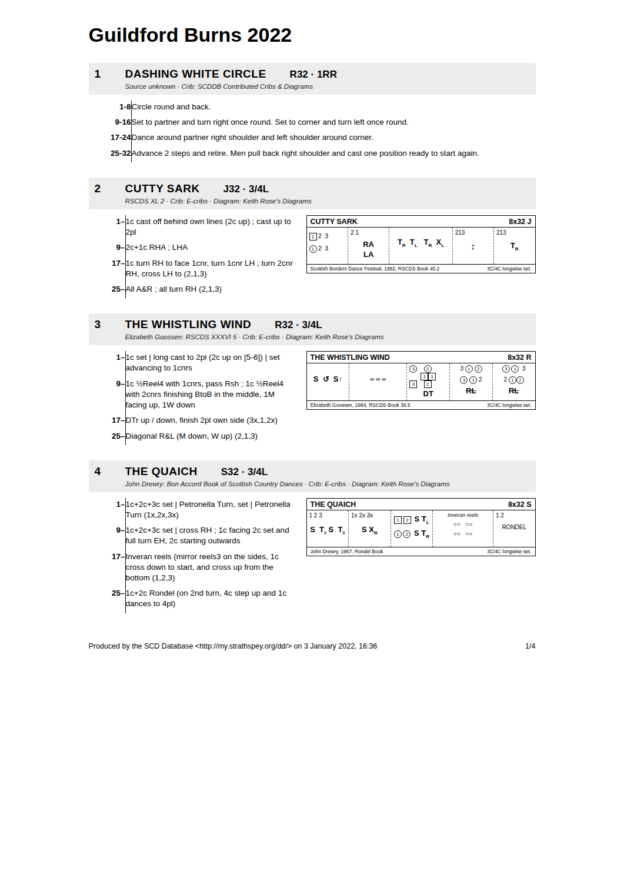Guildford Burns 2022
1 DASHING WHITE CIRCLE R32 · 1RR
Source unknown · Crib: SCDDB Contributed Cribs & Diagrams
| 1-8 | Circle round and back. |
| 9-16 | Set to partner and turn right once round. Set to corner and turn left once round. |
| 17-24 | Dance around partner right shoulder and left shoulder around corner. |
| 25-32 | Advance 2 steps and retire. Men pull back right shoulder and cast one position ready to start again. |
2 CUTTY SARK J32 · 3/4L
RSCDS XL 2 · Crib: E-cribs · Diagram: Keith Rose's Diagrams
| 1– | 1c cast off behind own lines (2c up) ; cast up to 2pl |
| 9– | 2c+1c RHA ; LHA |
| 17– | 1c turn RH to face 1cnr, turn 1cnr LH ; turn 2cnr RH, cross LH to (2,1,3) |
| 25– | All A&R ; all turn RH (2,1,3) |
CUTTY SARK 8x32 J
1 2 3
1 2 3
2 1
RA
LA
TR TL TR XL
213
↕
213
TR
Scottish Borders Dance Festival, 1992, RSCDS Book 40.2 3C/4C longwise set.
3 THE WHISTLING WIND R32 · 3/4L
Elizabeth Goossen: RSCDS XXXVI 5 · Crib: E-cribs · Diagram: Keith Rose's Diagrams
| 1– | 1c set / long cast to 2pl (2c up on [5-6]) / set advancing to 1cnrs |
| 9– | 1c ½Reel4 with 1cnrs, pass Rsh ; 1c ½Reel4 with 2cnrs finishing BtoB in the middle, 1M facing up, 1W down |
| 17– | DTr up / down, finish 2pl own side (3x,1,2x) |
| 25– | Diagonal R&L (M down, W up) (2,1,3) |
THE WHISTLING WIND 8x32 R
S ↺ S↑
∞ ∞ ∞
3 2
11
3 2
DT
3 1 2
3 1 2
RL
3 1 3
2 12
RL
Elizabeth Goossen, 1984, RSCDS Book 36.5 3C/4C longwise set.
4 THE QUAICH S32 · 3/4L
John Drewry: Bon Accord Book of Scottish Country Dances · Crib: E-cribs · Diagram: Keith Rose's Diagrams
| 1– | 1c+2c+3c set / Petronella Turn, set / Petronella Turn (1x,2x,3x) |
| 9– | 1c+2c+3c set / cross RH ; 1c facing 2c set and full turn EH, 2c starting outwards |
| 17– | Inveran reels (mirror reels3 on the sides, 1c cross down to start, and cross up from the bottom (1,2,3) |
| 25– | 1c+2c Rondel (on 2nd turn, 4c step up and 1c dances to 4pl) |
THE QUAICH 8x32 S
1 2 3
S T◊ S T◊
1x 2x 3x
S XR
1 2 S TL
1 2 S TR
Inveran reels
○○ ○○
○○ ○○
1 2
RONDEL
John Drewry, 1967, Rondel Book 3C/4C longwise set.
Produced by the SCD Database <http://my.strathspey.org/dd/> on 3 January 2022, 16:36 1/4